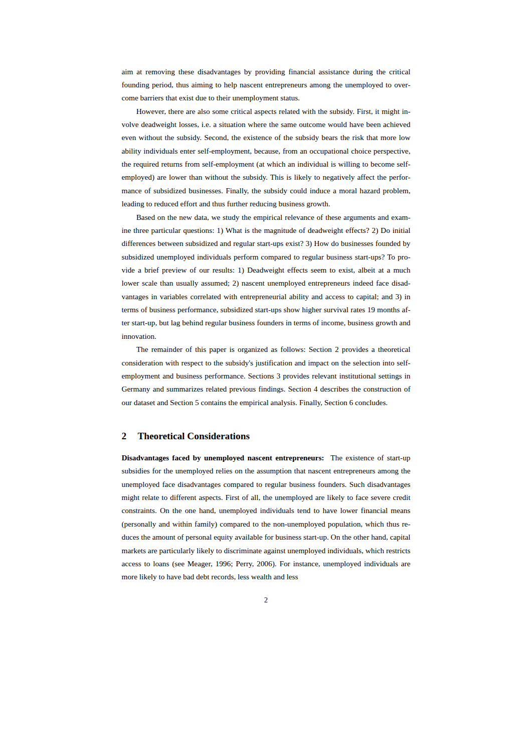aim at removing these disadvantages by providing financial assistance during the critical founding period, thus aiming to help nascent entrepreneurs among the unemployed to overcome barriers that exist due to their unemployment status.
However, there are also some critical aspects related with the subsidy. First, it might involve deadweight losses, i.e. a situation where the same outcome would have been achieved even without the subsidy. Second, the existence of the subsidy bears the risk that more low ability individuals enter self-employment, because, from an occupational choice perspective, the required returns from self-employment (at which an individual is willing to become self-employed) are lower than without the subsidy. This is likely to negatively affect the performance of subsidized businesses. Finally, the subsidy could induce a moral hazard problem, leading to reduced effort and thus further reducing business growth.
Based on the new data, we study the empirical relevance of these arguments and examine three particular questions: 1) What is the magnitude of deadweight effects? 2) Do initial differences between subsidized and regular start-ups exist? 3) How do businesses founded by subsidized unemployed individuals perform compared to regular business start-ups? To provide a brief preview of our results: 1) Deadweight effects seem to exist, albeit at a much lower scale than usually assumed; 2) nascent unemployed entrepreneurs indeed face disadvantages in variables correlated with entrepreneurial ability and access to capital; and 3) in terms of business performance, subsidized start-ups show higher survival rates 19 months after start-up, but lag behind regular business founders in terms of income, business growth and innovation.
The remainder of this paper is organized as follows: Section 2 provides a theoretical consideration with respect to the subsidy's justification and impact on the selection into self-employment and business performance. Sections 3 provides relevant institutional settings in Germany and summarizes related previous findings. Section 4 describes the construction of our dataset and Section 5 contains the empirical analysis. Finally, Section 6 concludes.
2 Theoretical Considerations
Disadvantages faced by unemployed nascent entrepreneurs: The existence of start-up subsidies for the unemployed relies on the assumption that nascent entrepreneurs among the unemployed face disadvantages compared to regular business founders. Such disadvantages might relate to different aspects. First of all, the unemployed are likely to face severe credit constraints. On the one hand, unemployed individuals tend to have lower financial means (personally and within family) compared to the non-unemployed population, which thus reduces the amount of personal equity available for business start-up. On the other hand, capital markets are particularly likely to discriminate against unemployed individuals, which restricts access to loans (see Meager, 1996; Perry, 2006). For instance, unemployed individuals are more likely to have bad debt records, less wealth and less
2